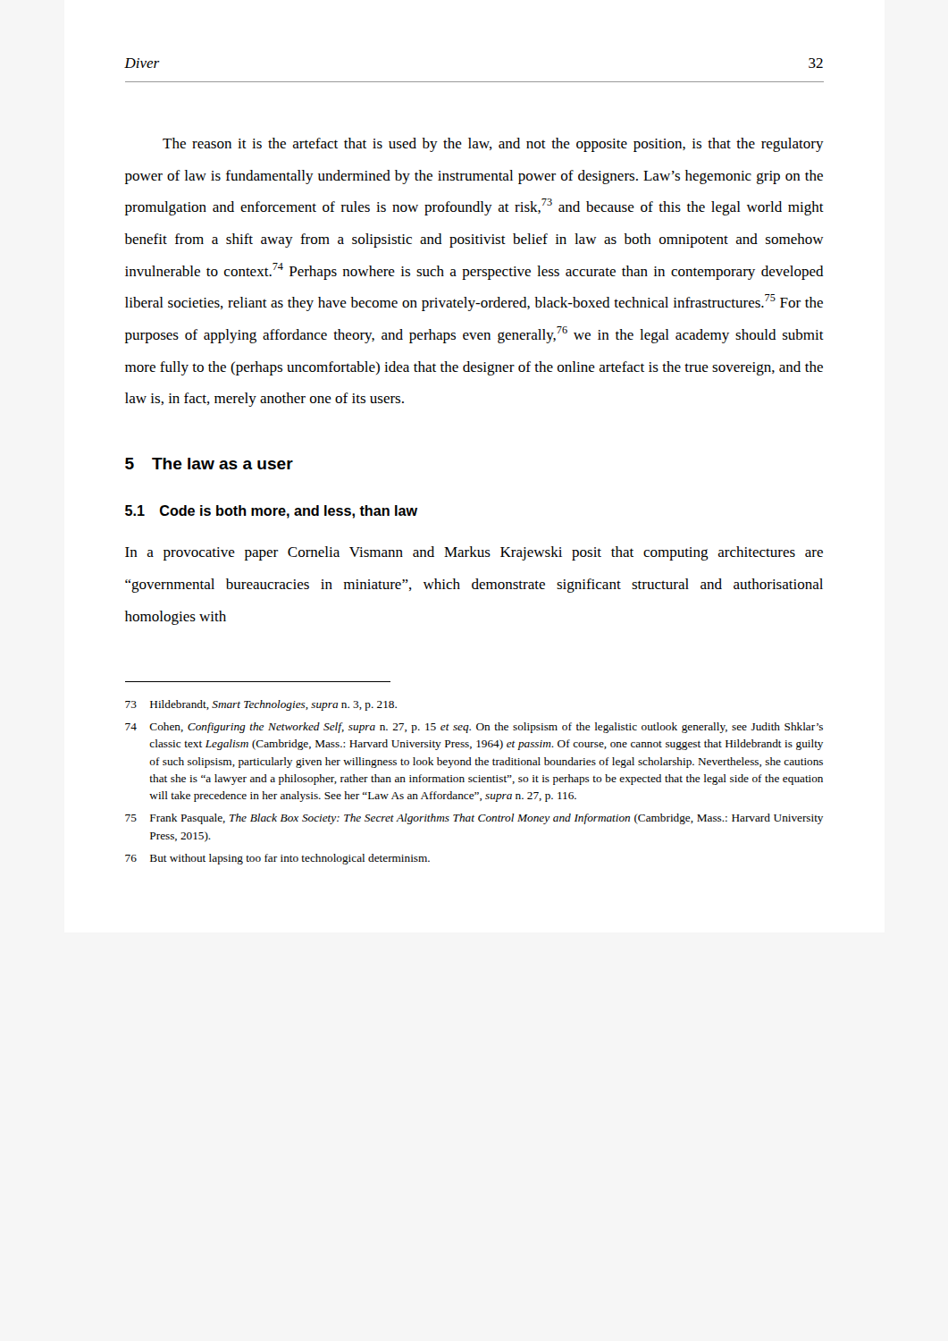Diver 32
The reason it is the artefact that is used by the law, and not the opposite position, is that the regulatory power of law is fundamentally undermined by the instrumental power of designers. Law’s hegemonic grip on the promulgation and enforcement of rules is now profoundly at risk,73 and because of this the legal world might benefit from a shift away from a solipsistic and positivist belief in law as both omnipotent and somehow invulnerable to context.74 Perhaps nowhere is such a perspective less accurate than in contemporary developed liberal societies, reliant as they have become on privately-ordered, black-boxed technical infrastructures.75 For the purposes of applying affordance theory, and perhaps even generally,76 we in the legal academy should submit more fully to the (perhaps uncomfortable) idea that the designer of the online artefact is the true sovereign, and the law is, in fact, merely another one of its users.
5 The law as a user
5.1 Code is both more, and less, than law
In a provocative paper Cornelia Vismann and Markus Krajewski posit that computing architectures are “governmental bureaucracies in miniature”, which demonstrate significant structural and authorisational homologies with
73 Hildebrandt, Smart Technologies, supra n. 3, p. 218.
74 Cohen, Configuring the Networked Self, supra n. 27, p. 15 et seq. On the solipsism of the legalistic outlook generally, see Judith Shklar’s classic text Legalism (Cambridge, Mass.: Harvard University Press, 1964) et passim. Of course, one cannot suggest that Hildebrandt is guilty of such solipsism, particularly given her willingness to look beyond the traditional boundaries of legal scholarship. Nevertheless, she cautions that she is “a lawyer and a philosopher, rather than an information scientist”, so it is perhaps to be expected that the legal side of the equation will take precedence in her analysis. See her “Law As an Affordance”, supra n. 27, p. 116.
75 Frank Pasquale, The Black Box Society: The Secret Algorithms That Control Money and Information (Cambridge, Mass.: Harvard University Press, 2015).
76 But without lapsing too far into technological determinism.